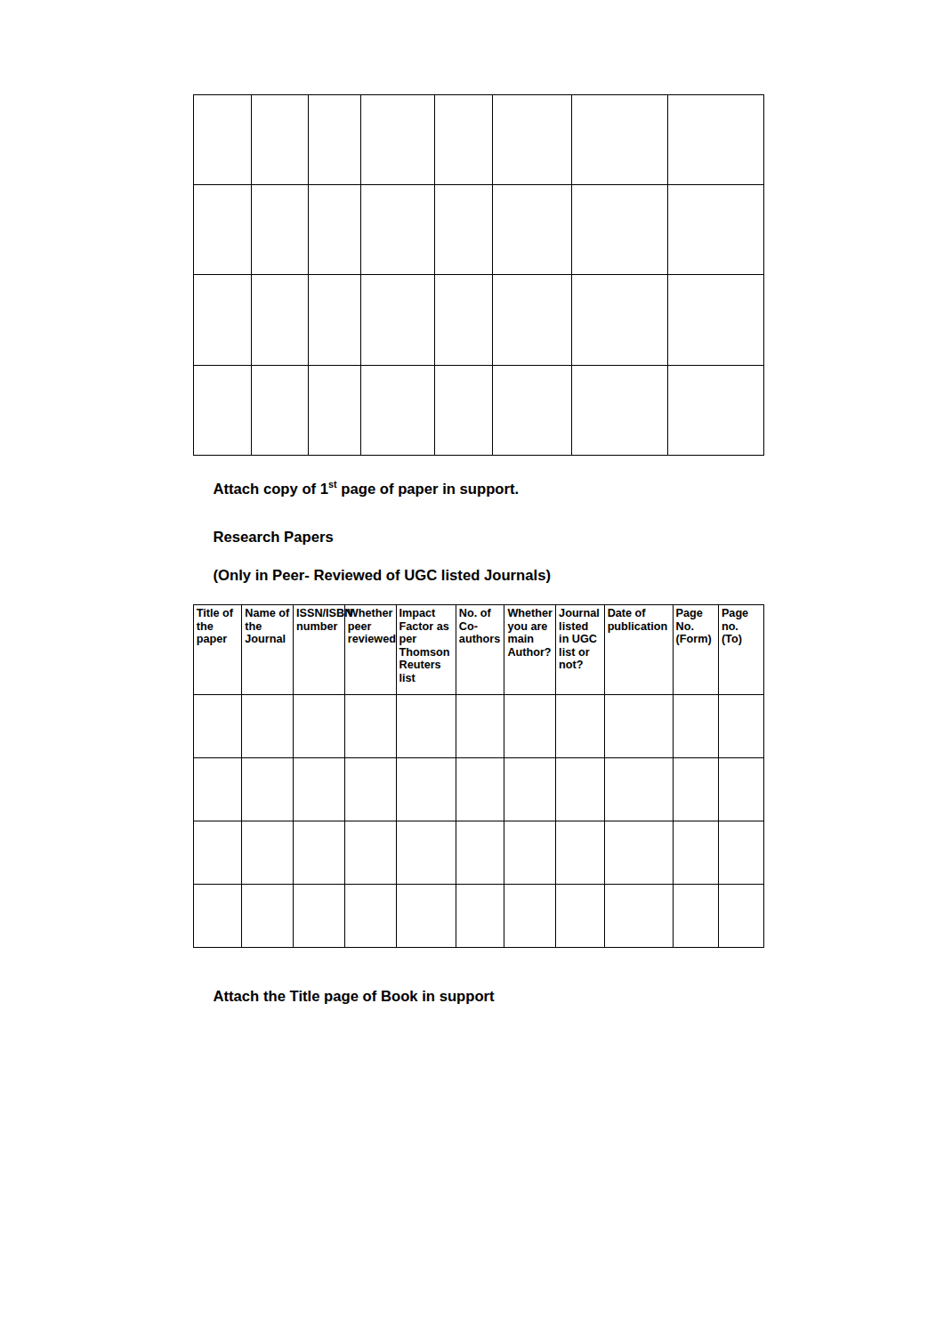Attach copy of 1st page of paper in support.
Research Papers
(Only in Peer- Reviewed of UGC listed Journals)
| Title of the paper | Name of the Journal | ISSN/ISBN number | Whether peer reviewed | Impact Factor as per Thomson Reuters list | No. of Co-authors | Whether you are main Author? | Journal listed in UGC list or not? | Date of publication | Page No. (Form) | Page no. (To) |
| --- | --- | --- | --- | --- | --- | --- | --- | --- | --- | --- |
Attach the Title page of Book in support